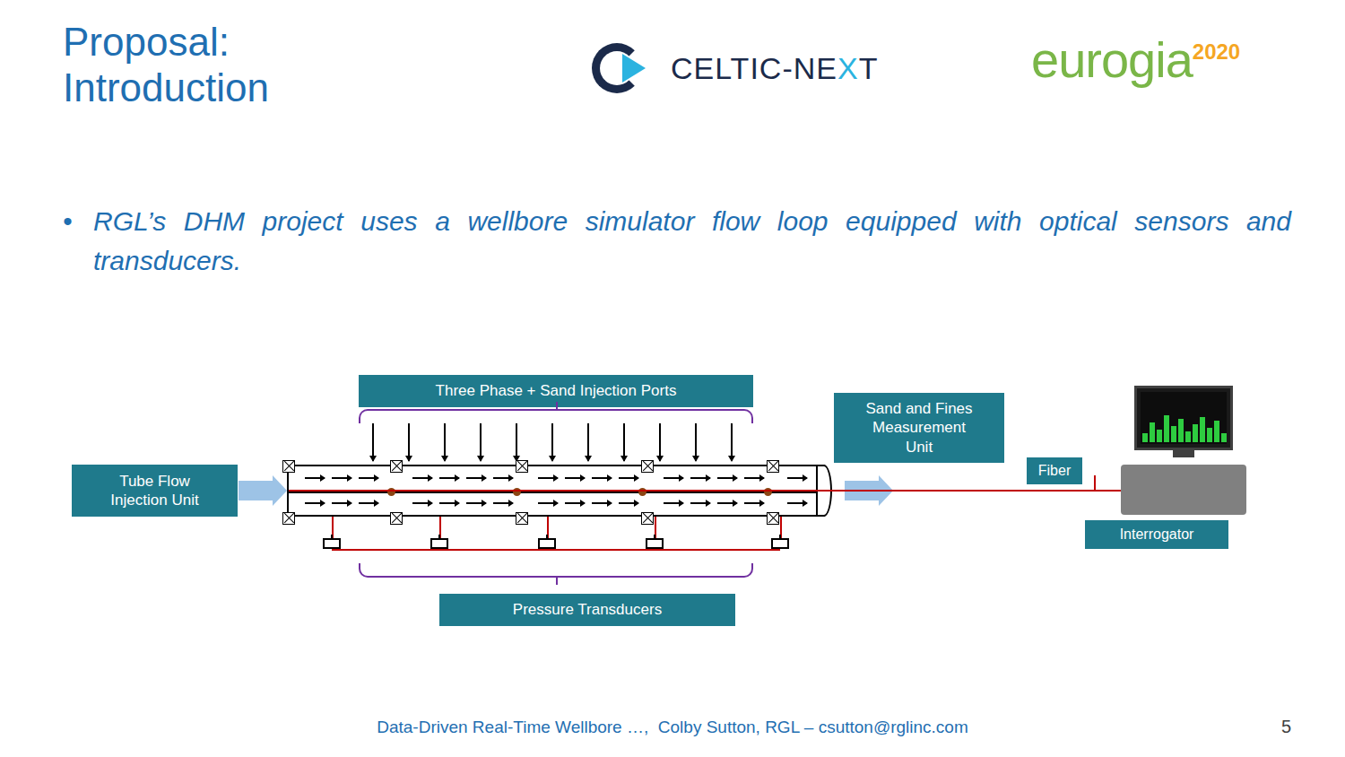Proposal:
Introduction
CELTIC-NEXT
eurogia2020
• RGL’s DHM project uses a wellbore simulator flow loop equipped with optical sensors and transducers.
Three Phase + Sand Injection Ports
Sand and Fines
Measurement
Unit
Tube Flow
Injection Unit
Pressure Transducers
Fiber
Interrogator
Data-Driven Real-Time Wellbore …, Colby Sutton, RGL – csutton@rglinc.com
5